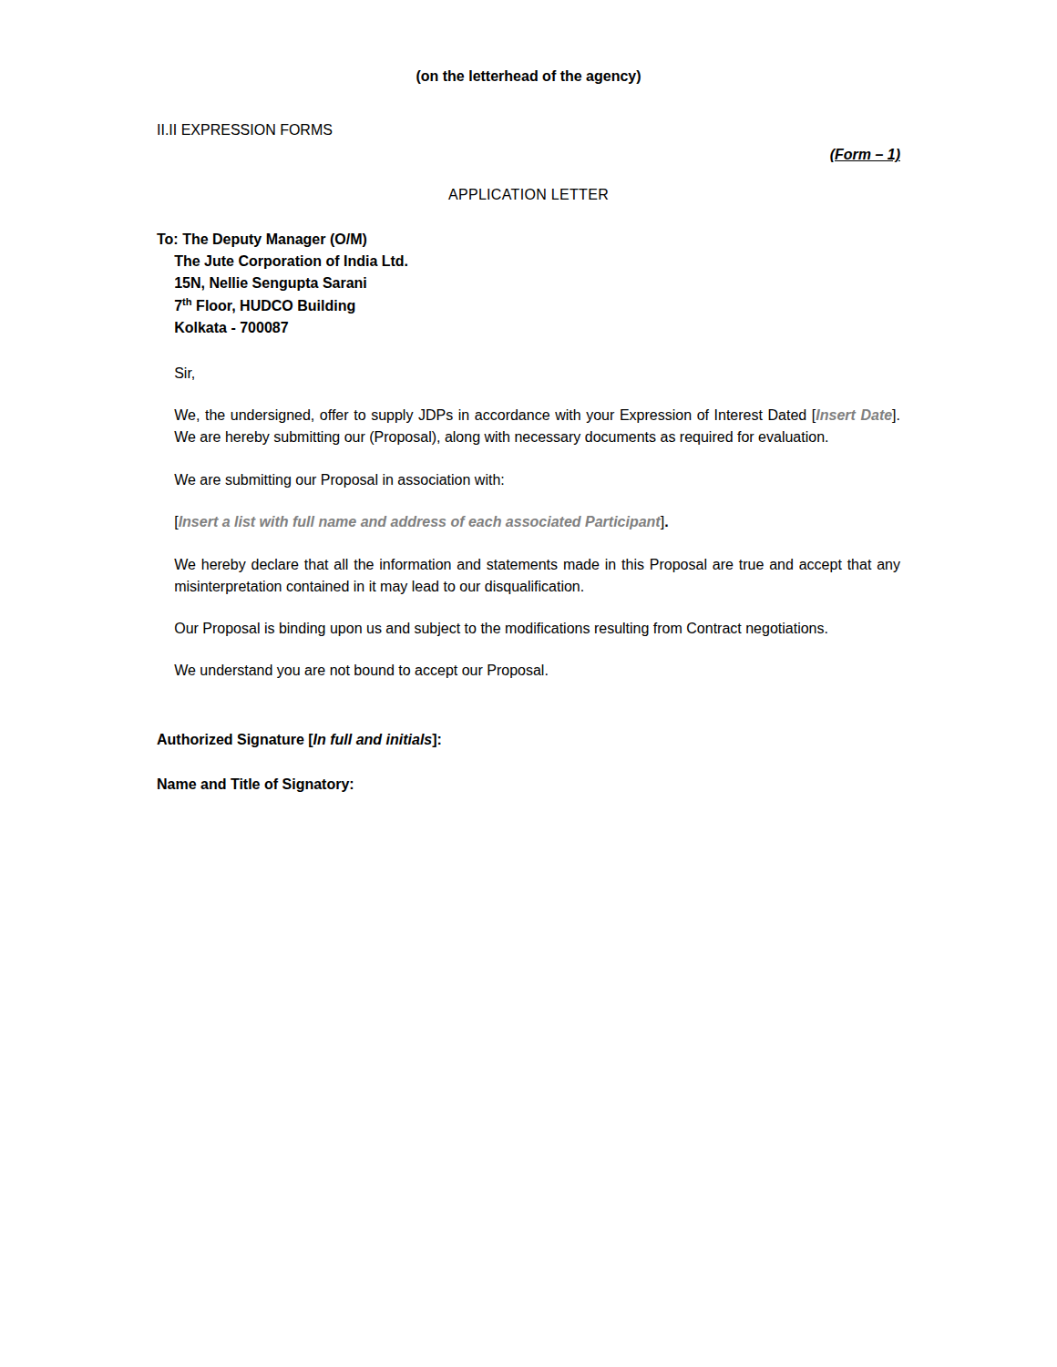(on the letterhead of the agency)
II.II EXPRESSION FORMS
(Form – 1)
APPLICATION LETTER
To: The Deputy Manager (O/M) The Jute Corporation of India Ltd. 15N, Nellie Sengupta Sarani 7th Floor, HUDCO Building Kolkata - 700087
Sir,
We, the undersigned, offer to supply JDPs in accordance with your Expression of Interest Dated [Insert Date]. We are hereby submitting our (Proposal), along with necessary documents as required for evaluation.
We are submitting our Proposal in association with:
[Insert a list with full name and address of each associated Participant].
We hereby declare that all the information and statements made in this Proposal are true and accept that any misinterpretation contained in it may lead to our disqualification.
Our Proposal is binding upon us and subject to the modifications resulting from Contract negotiations.
We understand you are not bound to accept our Proposal.
Authorized Signature [In full and initials]:
Name and Title of Signatory: